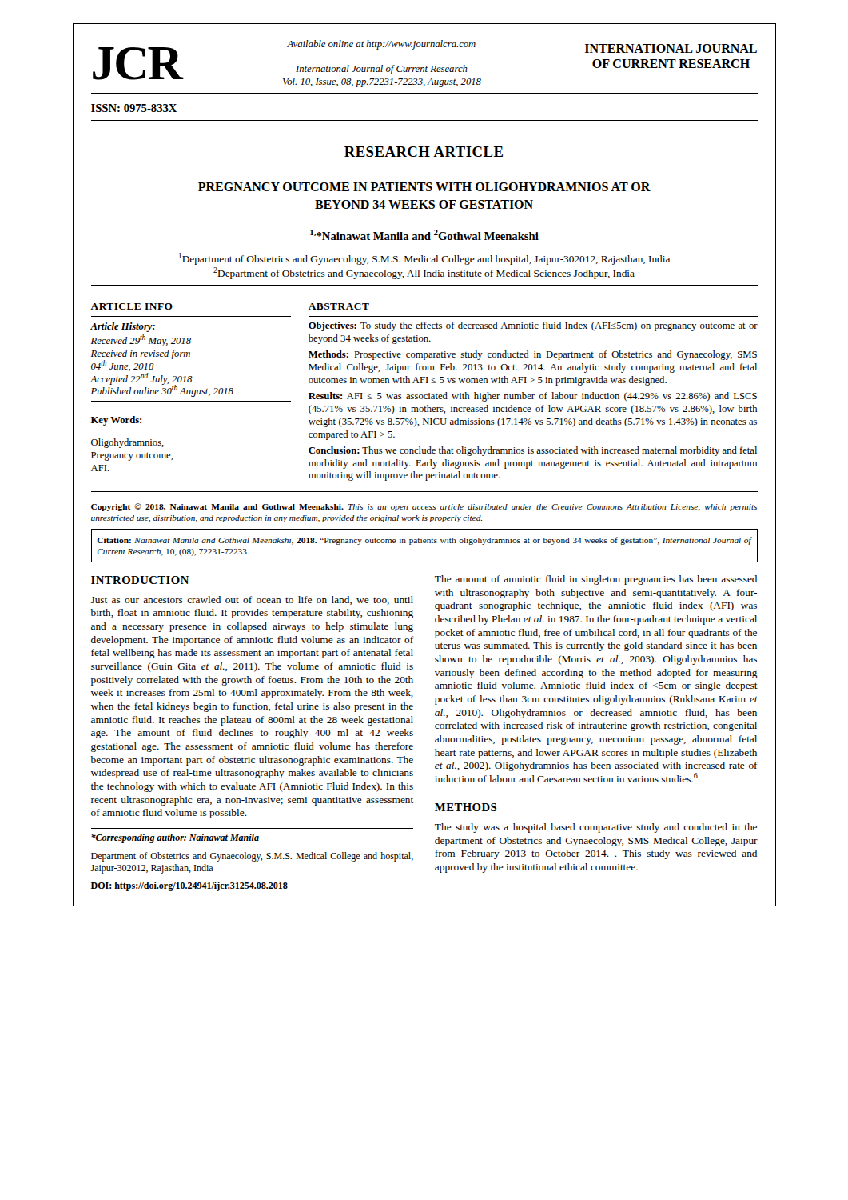JCR
Available online at http://www.journalcra.com
International Journal of Current Research
Vol. 10, Issue, 08, pp.72231-72233, August, 2018
INTERNATIONAL JOURNAL
OF CURRENT RESEARCH
ISSN: 0975-833X
RESEARCH ARTICLE
PREGNANCY OUTCOME IN PATIENTS WITH OLIGOHYDRAMNIOS AT OR
BEYOND 34 WEEKS OF GESTATION
1,*Nainawat Manila and 2Gothwal Meenakshi
1Department of Obstetrics and Gynaecology, S.M.S. Medical College and hospital, Jaipur-302012, Rajasthan, India
2Department of Obstetrics and Gynaecology, All India institute of Medical Sciences Jodhpur, India
ARTICLE INFO
Article History:
Received 29th May, 2018
Received in revised form
04th June, 2018
Accepted 22nd July, 2018
Published online 30th August, 2018
Key Words:
Oligohydramnios,
Pregnancy outcome,
AFI.
ABSTRACT
Objectives: To study the effects of decreased Amniotic fluid Index (AFI≤5cm) on pregnancy outcome at or beyond 34 weeks of gestation.
Methods: Prospective comparative study conducted in Department of Obstetrics and Gynaecology, SMS Medical College, Jaipur from Feb. 2013 to Oct. 2014. An analytic study comparing maternal and fetal outcomes in women with AFI ≤ 5 vs women with AFI > 5 in primigravida was designed.
Results: AFI ≤ 5 was associated with higher number of labour induction (44.29% vs 22.86%) and LSCS (45.71% vs 35.71%) in mothers, increased incidence of low APGAR score (18.57% vs 2.86%), low birth weight (35.72% vs 8.57%), NICU admissions (17.14% vs 5.71%) and deaths (5.71% vs 1.43%) in neonates as compared to AFI > 5.
Conclusion: Thus we conclude that oligohydramnios is associated with increased maternal morbidity and fetal morbidity and mortality. Early diagnosis and prompt management is essential. Antenatal and intrapartum monitoring will improve the perinatal outcome.
Copyright © 2018, Nainawat Manila and Gothwal Meenakshi. This is an open access article distributed under the Creative Commons Attribution License, which permits unrestricted use, distribution, and reproduction in any medium, provided the original work is properly cited.
Citation: Nainawat Manila and Gothwal Meenakshi, 2018. “Pregnancy outcome in patients with oligohydramnios at or beyond 34 weeks of gestation”, International Journal of Current Research, 10, (08), 72231-72233.
INTRODUCTION
Just as our ancestors crawled out of ocean to life on land, we too, until birth, float in amniotic fluid. It provides temperature stability, cushioning and a necessary presence in collapsed airways to help stimulate lung development. The importance of amniotic fluid volume as an indicator of fetal wellbeing has made its assessment an important part of antenatal fetal surveillance (Guin Gita et al., 2011). The volume of amniotic fluid is positively correlated with the growth of foetus. From the 10th to the 20th week it increases from 25ml to 400ml approximately. From the 8th week, when the fetal kidneys begin to function, fetal urine is also present in the amniotic fluid. It reaches the plateau of 800ml at the 28 week gestational age. The amount of fluid declines to roughly 400 ml at 42 weeks gestational age. The assessment of amniotic fluid volume has therefore become an important part of obstetric ultrasonographic examinations. The widespread use of real-time ultrasonography makes available to clinicians the technology with which to evaluate AFI (Amniotic Fluid Index). In this recent ultrasonographic era, a non-invasive; semi quantitative assessment of amniotic fluid volume is possible.
*Corresponding author: Nainawat Manila
Department of Obstetrics and Gynaecology, S.M.S. Medical College and hospital, Jaipur-302012, Rajasthan, India
DOI: https://doi.org/10.24941/ijcr.31254.08.2018
The amount of amniotic fluid in singleton pregnancies has been assessed with ultrasonography both subjective and semi-quantitatively. A four-quadrant sonographic technique, the amniotic fluid index (AFI) was described by Phelan et al. in 1987. In the four-quadrant technique a vertical pocket of amniotic fluid, free of umbilical cord, in all four quadrants of the uterus was summated. This is currently the gold standard since it has been shown to be reproducible (Morris et al., 2003). Oligohydramnios has variously been defined according to the method adopted for measuring amniotic fluid volume. Amniotic fluid index of <5cm or single deepest pocket of less than 3cm constitutes oligohydramnios (Rukhsana Karim et al., 2010). Oligohydramnios or decreased amniotic fluid, has been correlated with increased risk of intrauterine growth restriction, congenital abnormalities, postdates pregnancy, meconium passage, abnormal fetal heart rate patterns, and lower APGAR scores in multiple studies (Elizabeth et al., 2002). Oligohydramnios has been associated with increased rate of induction of labour and Caesarean section in various studies.6
METHODS
The study was a hospital based comparative study and conducted in the department of Obstetrics and Gynaecology, SMS Medical College, Jaipur from February 2013 to October 2014. . This study was reviewed and approved by the institutional ethical committee.